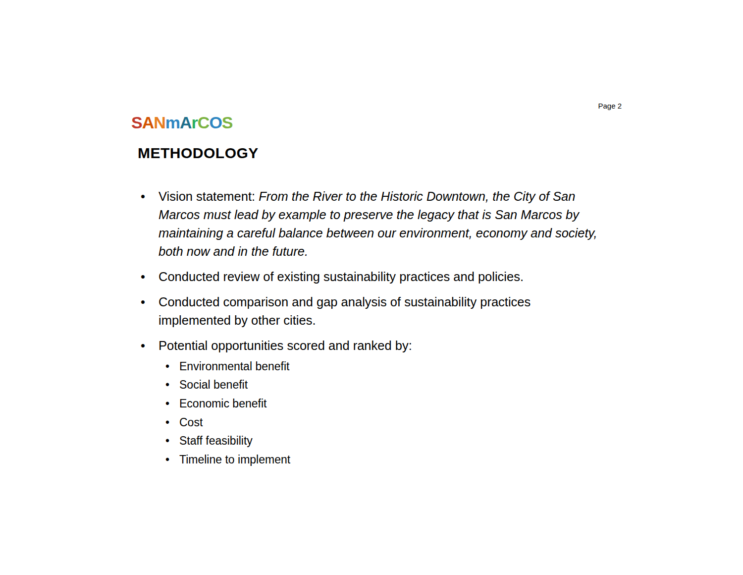Page 2
SANmArCOS
METHODOLOGY
Vision statement: From the River to the Historic Downtown, the City of San Marcos must lead by example to preserve the legacy that is San Marcos by maintaining a careful balance between our environment, economy and society, both now and in the future.
Conducted review of existing sustainability practices and policies.
Conducted comparison and gap analysis of sustainability practices implemented by other cities.
Potential opportunities scored and ranked by:
Environmental benefit
Social benefit
Economic benefit
Cost
Staff feasibility
Timeline to implement